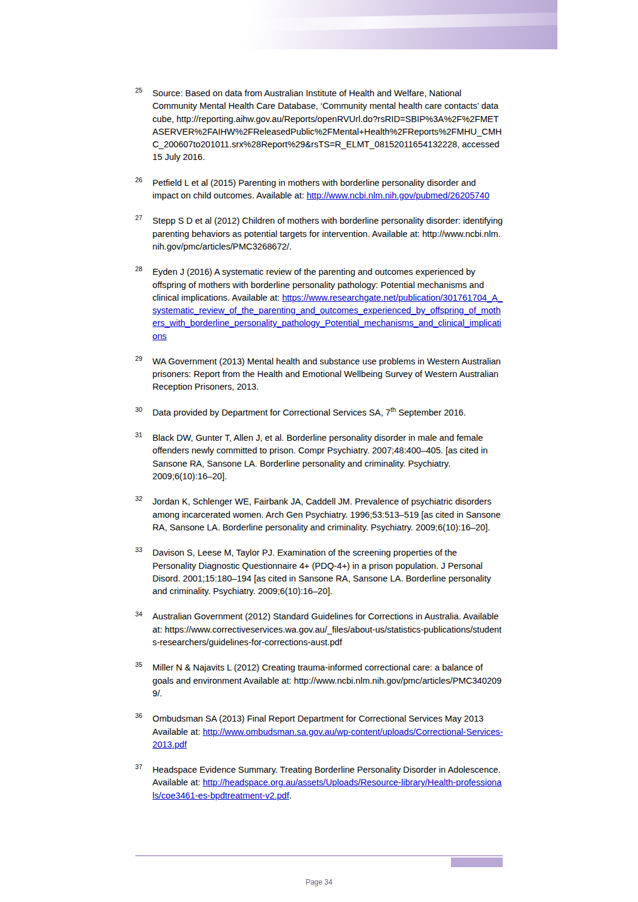25 Source: Based on data from Australian Institute of Health and Welfare, National Community Mental Health Care Database, ‘Community mental health care contacts’ data cube, http://reporting.aihw.gov.au/Reports/openRVUrl.do?rsRID=SBIP%3A%2F%2FMETASERVER%2FAIHW%2FReleasedPublic%2FMental+Health%2FReports%2FMHU_CMHC_200607to201011.srx%28Report%29&rsTS=R_ELMT_08152011654132228, accessed 15 July 2016.
26 Petfield L et al (2015) Parenting in mothers with borderline personality disorder and impact on child outcomes. Available at: http://www.ncbi.nlm.nih.gov/pubmed/26205740
27 Stepp S D et al (2012) Children of mothers with borderline personality disorder: identifying parenting behaviors as potential targets for intervention. Available at: http://www.ncbi.nlm.nih.gov/pmc/articles/PMC3268672/.
28 Eyden J (2016) A systematic review of the parenting and outcomes experienced by offspring of mothers with borderline personality pathology: Potential mechanisms and clinical implications. Available at: https://www.researchgate.net/publication/301761704_A_systematic_review_of_the_parenting_and_outcomes_experienced_by_offspring_of_mothers_with_borderline_personality_pathology_Potential_mechanisms_and_clinical_implications
29 WA Government (2013) Mental health and substance use problems in Western Australian prisoners: Report from the Health and Emotional Wellbeing Survey of Western Australian Reception Prisoners, 2013.
30 Data provided by Department for Correctional Services SA, 7th September 2016.
31 Black DW, Gunter T, Allen J, et al. Borderline personality disorder in male and female offenders newly committed to prison. Compr Psychiatry. 2007;48:400–405. [as cited in Sansone RA, Sansone LA. Borderline personality and criminality. Psychiatry. 2009;6(10):16–20].
32 Jordan K, Schlenger WE, Fairbank JA, Caddell JM. Prevalence of psychiatric disorders among incarcerated women. Arch Gen Psychiatry. 1996;53:513–519 [as cited in Sansone RA, Sansone LA. Borderline personality and criminality. Psychiatry. 2009;6(10):16–20].
33 Davison S, Leese M, Taylor PJ. Examination of the screening properties of the Personality Diagnostic Questionnaire 4+ (PDQ-4+) in a prison population. J Personal Disord. 2001;15:180–194 [as cited in Sansone RA, Sansone LA. Borderline personality and criminality. Psychiatry. 2009;6(10):16–20].
34 Australian Government (2012) Standard Guidelines for Corrections in Australia. Available at: https://www.correctiveservices.wa.gov.au/_files/about-us/statistics-publications/students-researchers/guidelines-for-corrections-aust.pdf
35 Miller N & Najavits L (2012) Creating trauma-informed correctional care: a balance of goals and environment Available at: http://www.ncbi.nlm.nih.gov/pmc/articles/PMC3402099/.
36 Ombudsman SA (2013) Final Report Department for Correctional Services May 2013 Available at: http://www.ombudsman.sa.gov.au/wp-content/uploads/Correctional-Services-2013.pdf
37 Headspace Evidence Summary. Treating Borderline Personality Disorder in Adolescence. Available at: http://headspace.org.au/assets/Uploads/Resource-library/Health-professionals/coe3461-es-bpdtreatment-v2.pdf.
Page 34